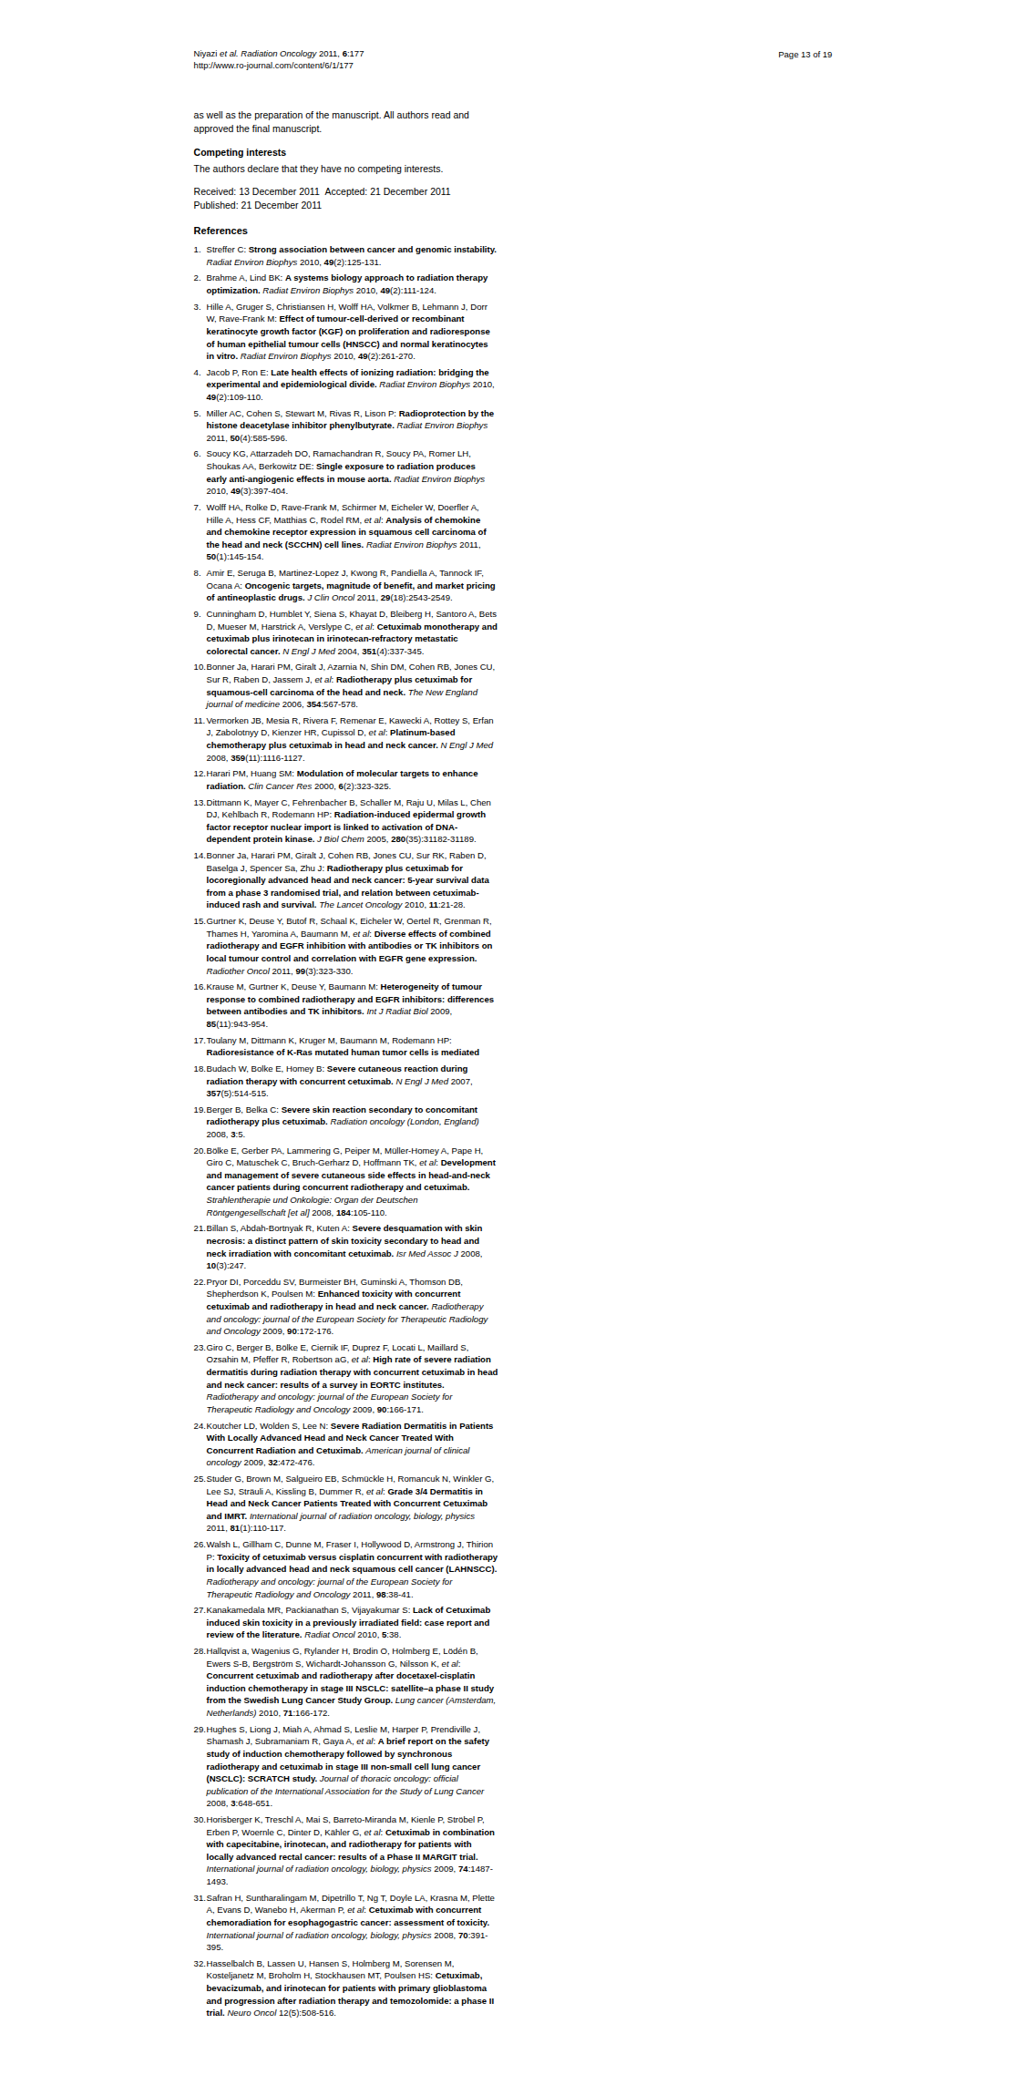Niyazi et al. Radiation Oncology 2011, 6:177http://www.ro-journal.com/content/6/1/177
Page 13 of 19
as well as the preparation of the manuscript. All authors read and approved the final manuscript.
Competing interests
The authors declare that they have no competing interests.
Received: 13 December 2011 Accepted: 21 December 2011
Published: 21 December 2011
References
Streffer C: Strong association between cancer and genomic instability. Radiat Environ Biophys 2010, 49(2):125-131.
Brahme A, Lind BK: A systems biology approach to radiation therapy optimization. Radiat Environ Biophys 2010, 49(2):111-124.
Hille A, Gruger S, Christiansen H, Wolff HA, Volkmer B, Lehmann J, Dorr W, Rave-Frank M: Effect of tumour-cell-derived or recombinant keratinocyte growth factor (KGF) on proliferation and radioresponse of human epithelial tumour cells (HNSCC) and normal keratinocytes in vitro. Radiat Environ Biophys 2010, 49(2):261-270.
Jacob P, Ron E: Late health effects of ionizing radiation: bridging the experimental and epidemiological divide. Radiat Environ Biophys 2010, 49(2):109-110.
Miller AC, Cohen S, Stewart M, Rivas R, Lison P: Radioprotection by the histone deacetylase inhibitor phenylbutyrate. Radiat Environ Biophys 2011, 50(4):585-596.
Soucy KG, Attarzadeh DO, Ramachandran R, Soucy PA, Romer LH, Shoukas AA, Berkowitz DE: Single exposure to radiation produces early anti-angiogenic effects in mouse aorta. Radiat Environ Biophys 2010, 49(3):397-404.
Wolff HA, Rolke D, Rave-Frank M, Schirmer M, Eicheler W, Doerfler A, Hille A, Hess CF, Matthias C, Rodel RM, et al: Analysis of chemokine and chemokine receptor expression in squamous cell carcinoma of the head and neck (SCCHN) cell lines. Radiat Environ Biophys 2011, 50(1):145-154.
Amir E, Seruga B, Martinez-Lopez J, Kwong R, Pandiella A, Tannock IF, Ocana A: Oncogenic targets, magnitude of benefit, and market pricing of antineoplastic drugs. J Clin Oncol 2011, 29(18):2543-2549.
Cunningham D, Humblet Y, Siena S, Khayat D, Bleiberg H, Santoro A, Bets D, Mueser M, Harstrick A, Verslype C, et al: Cetuximab monotherapy and cetuximab plus irinotecan in irinotecan-refractory metastatic colorectal cancer. N Engl J Med 2004, 351(4):337-345.
Bonner Ja, Harari PM, Giralt J, Azarnia N, Shin DM, Cohen RB, Jones CU, Sur R, Raben D, Jassem J, et al: Radiotherapy plus cetuximab for squamous-cell carcinoma of the head and neck. The New England journal of medicine 2006, 354:567-578.
Vermorken JB, Mesia R, Rivera F, Remenar E, Kawecki A, Rottey S, Erfan J, Zabolotnyy D, Kienzer HR, Cupissol D, et al: Platinum-based chemotherapy plus cetuximab in head and neck cancer. N Engl J Med 2008, 359(11):1116-1127.
Harari PM, Huang SM: Modulation of molecular targets to enhance radiation. Clin Cancer Res 2000, 6(2):323-325.
Dittmann K, Mayer C, Fehrenbacher B, Schaller M, Raju U, Milas L, Chen DJ, Kehlbach R, Rodemann HP: Radiation-induced epidermal growth factor receptor nuclear import is linked to activation of DNA-dependent protein kinase. J Biol Chem 2005, 280(35):31182-31189.
Bonner Ja, Harari PM, Giralt J, Cohen RB, Jones CU, Sur RK, Raben D, Baselga J, Spencer Sa, Zhu J: Radiotherapy plus cetuximab for locoregionally advanced head and neck cancer: 5-year survival data from a phase 3 randomised trial, and relation between cetuximab-induced rash and survival. The Lancet Oncology 2010, 11:21-28.
Gurtner K, Deuse Y, Butof R, Schaal K, Eicheler W, Oertel R, Grenman R, Thames H, Yaromina A, Baumann M, et al: Diverse effects of combined radiotherapy and EGFR inhibition with antibodies or TK inhibitors on local tumour control and correlation with EGFR gene expression. Radiother Oncol 2011, 99(3):323-330.
Krause M, Gurtner K, Deuse Y, Baumann M: Heterogeneity of tumour response to combined radiotherapy and EGFR inhibitors: differences between antibodies and TK inhibitors. Int J Radiat Biol 2009, 85(11):943-954.
Toulany M, Dittmann K, Kruger M, Baumann M, Rodemann HP: Radioresistance of K-Ras mutated human tumor cells is mediated
Budach W, Bolke E, Homey B: Severe cutaneous reaction during radiation therapy with concurrent cetuximab. N Engl J Med 2007, 357(5):514-515.
Berger B, Belka C: Severe skin reaction secondary to concomitant radiotherapy plus cetuximab. Radiation oncology (London, England) 2008, 3:5.
Bölke E, Gerber PA, Lammering G, Peiper M, Müller-Homey A, Pape H, Giro C, Matuschek C, Bruch-Gerharz D, Hoffmann TK, et al: Development and management of severe cutaneous side effects in head-and-neck cancer patients during concurrent radiotherapy and cetuximab. Strahlentherapie und Onkologie: Organ der Deutschen Röntgengesellschaft [et al] 2008, 184:105-110.
Billan S, Abdah-Bortnyak R, Kuten A: Severe desquamation with skin necrosis: a distinct pattern of skin toxicity secondary to head and neck irradiation with concomitant cetuximab. Isr Med Assoc J 2008, 10(3):247.
Pryor DI, Porceddu SV, Burmeister BH, Guminski A, Thomson DB, Shepherdson K, Poulsen M: Enhanced toxicity with concurrent cetuximab and radiotherapy in head and neck cancer. Radiotherapy and oncology: journal of the European Society for Therapeutic Radiology and Oncology 2009, 90:172-176.
Giro C, Berger B, Bölke E, Ciernik IF, Duprez F, Locati L, Maillard S, Ozsahin M, Pfeffer R, Robertson aG, et al: High rate of severe radiation dermatitis during radiation therapy with concurrent cetuximab in head and neck cancer: results of a survey in EORTC institutes. Radiotherapy and oncology: journal of the European Society for Therapeutic Radiology and Oncology 2009, 90:166-171.
Koutcher LD, Wolden S, Lee N: Severe Radiation Dermatitis in Patients With Locally Advanced Head and Neck Cancer Treated With Concurrent Radiation and Cetuximab. American journal of clinical oncology 2009, 32:472-476.
Studer G, Brown M, Salgueiro EB, Schmückle H, Romancuk N, Winkler G, Lee SJ, Sträuli A, Kissling B, Dummer R, et al: Grade 3/4 Dermatitis in Head and Neck Cancer Patients Treated with Concurrent Cetuximab and IMRT. International journal of radiation oncology, biology, physics 2011, 81(1):110-117.
Walsh L, Gillham C, Dunne M, Fraser I, Hollywood D, Armstrong J, Thirion P: Toxicity of cetuximab versus cisplatin concurrent with radiotherapy in locally advanced head and neck squamous cell cancer (LAHNSCC). Radiotherapy and oncology: journal of the European Society for Therapeutic Radiology and Oncology 2011, 98:38-41.
Kanakamedala MR, Packianathan S, Vijayakumar S: Lack of Cetuximab induced skin toxicity in a previously irradiated field: case report and review of the literature. Radiat Oncol 2010, 5:38.
Hallqvist a, Wagenius G, Rylander H, Brodin O, Holmberg E, Lödén B, Ewers S-B, Bergström S, Wichardt-Johansson G, Nilsson K, et al: Concurrent cetuximab and radiotherapy after docetaxel-cisplatin induction chemotherapy in stage III NSCLC: satellite–a phase II study from the Swedish Lung Cancer Study Group. Lung cancer (Amsterdam, Netherlands) 2010, 71:166-172.
Hughes S, Liong J, Miah A, Ahmad S, Leslie M, Harper P, Prendiville J, Shamash J, Subramaniam R, Gaya A, et al: A brief report on the safety study of induction chemotherapy followed by synchronous radiotherapy and cetuximab in stage III non-small cell lung cancer (NSCLC): SCRATCH study. Journal of thoracic oncology: official publication of the International Association for the Study of Lung Cancer 2008, 3:648-651.
Horisberger K, Treschl A, Mai S, Barreto-Miranda M, Kienle P, Ströbel P, Erben P, Woernle C, Dinter D, Kähler G, et al: Cetuximab in combination with capecitabine, irinotecan, and radiotherapy for patients with locally advanced rectal cancer: results of a Phase II MARGIT trial. International journal of radiation oncology, biology, physics 2009, 74:1487-1493.
Safran H, Suntharalingam M, Dipetrillo T, Ng T, Doyle LA, Krasna M, Plette A, Evans D, Wanebo H, Akerman P, et al: Cetuximab with concurrent chemoradiation for esophagogastric cancer: assessment of toxicity. International journal of radiation oncology, biology, physics 2008, 70:391-395.
Hasselbalch B, Lassen U, Hansen S, Holmberg M, Sorensen M, Kosteljanetz M, Broholm H, Stockhausen MT, Poulsen HS: Cetuximab, bevacizumab, and irinotecan for patients with primary glioblastoma and progression after radiation therapy and temozolomide: a phase II trial. Neuro Oncol 12(5):508-516.